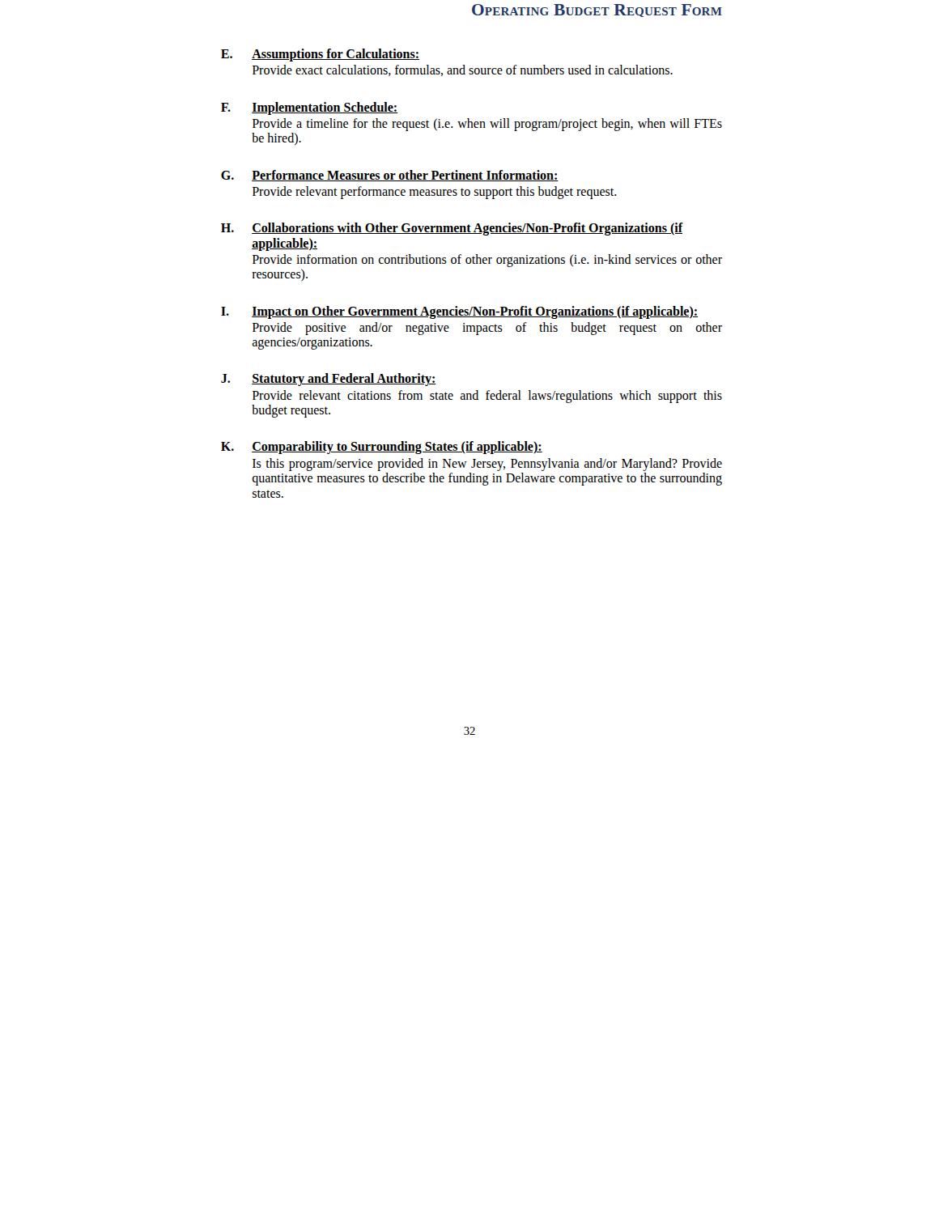Operating Budget Request Form
E. Assumptions for Calculations: Provide exact calculations, formulas, and source of numbers used in calculations.
F. Implementation Schedule: Provide a timeline for the request (i.e. when will program/project begin, when will FTEs be hired).
G. Performance Measures or other Pertinent Information: Provide relevant performance measures to support this budget request.
H. Collaborations with Other Government Agencies/Non-Profit Organizations (if applicable): Provide information on contributions of other organizations (i.e. in-kind services or other resources).
I. Impact on Other Government Agencies/Non-Profit Organizations (if applicable): Provide positive and/or negative impacts of this budget request on other agencies/organizations.
J. Statutory and Federal Authority: Provide relevant citations from state and federal laws/regulations which support this budget request.
K. Comparability to Surrounding States (if applicable): Is this program/service provided in New Jersey, Pennsylvania and/or Maryland? Provide quantitative measures to describe the funding in Delaware comparative to the surrounding states.
32